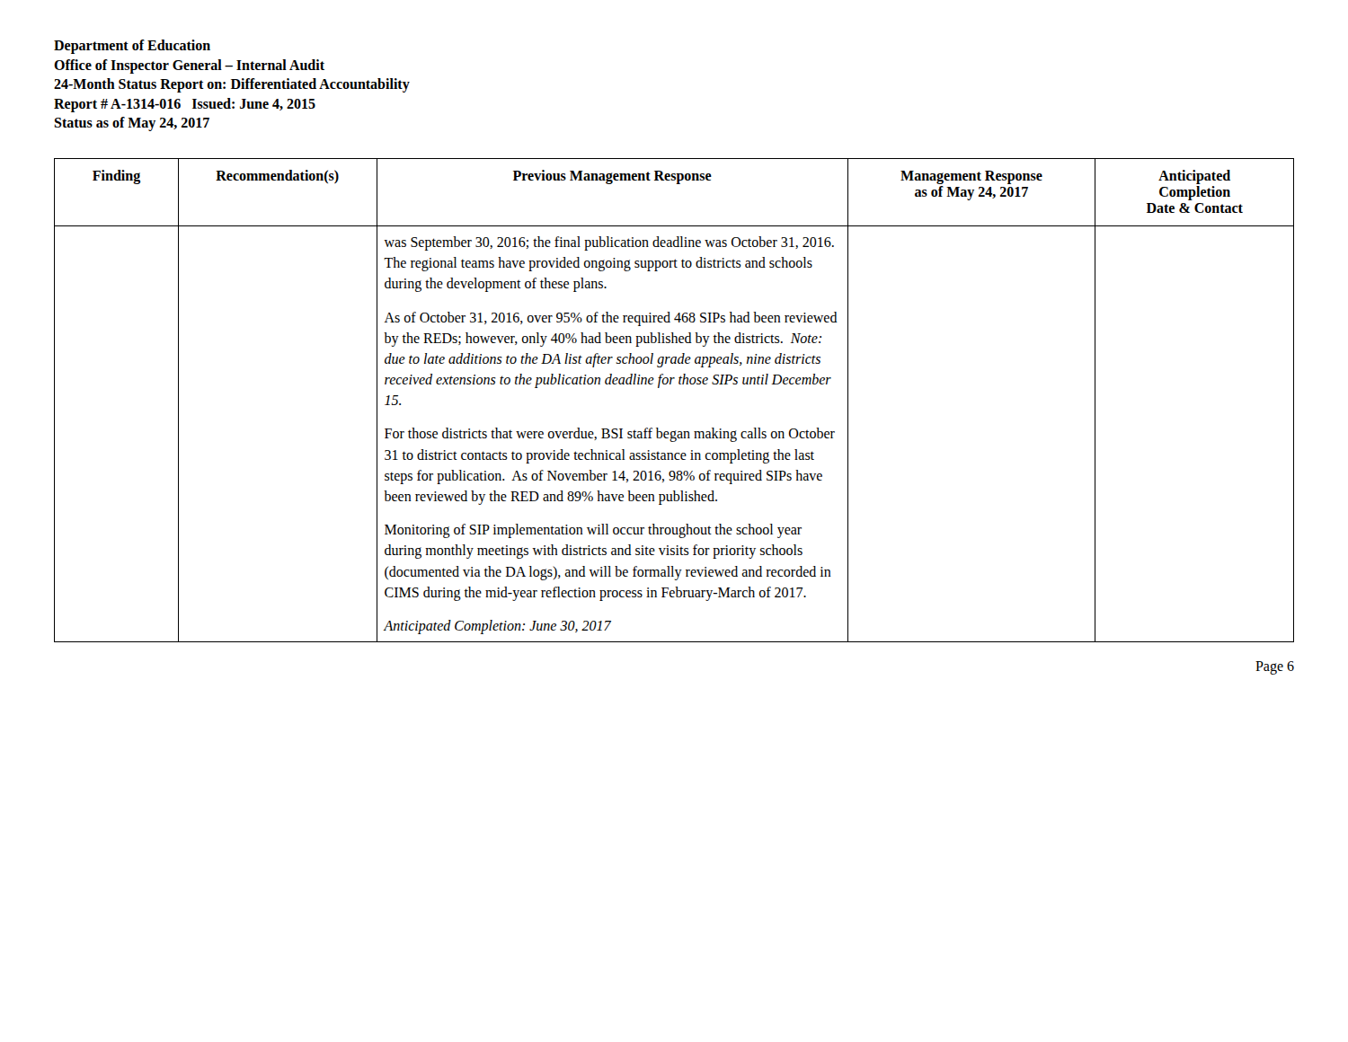Department of Education
Office of Inspector General – Internal Audit
24-Month Status Report on: Differentiated Accountability
Report # A-1314-016 Issued: June 4, 2015
Status as of May 24, 2017
| Finding | Recommendation(s) | Previous Management Response | Management Response as of May 24, 2017 | Anticipated Completion Date & Contact |
| --- | --- | --- | --- | --- |
| | | was September 30, 2016; the final publication deadline was October 31, 2016. The regional teams have provided ongoing support to districts and schools during the development of these plans. As of October 31, 2016, over 95% of the required 468 SIPs had been reviewed by the REDs; however, only 40% had been published by the districts. Note: due to late additions to the DA list after school grade appeals, nine districts received extensions to the publication deadline for those SIPs until December 15. For those districts that were overdue, BSI staff began making calls on October 31 to district contacts to provide technical assistance in completing the last steps for publication. As of November 14, 2016, 98% of required SIPs have been reviewed by the RED and 89% have been published. Monitoring of SIP implementation will occur throughout the school year during monthly meetings with districts and site visits for priority schools (documented via the DA logs), and will be formally reviewed and recorded in CIMS during the mid-year reflection process in February-March of 2017. Anticipated Completion: June 30, 2017 | | |
Page 6